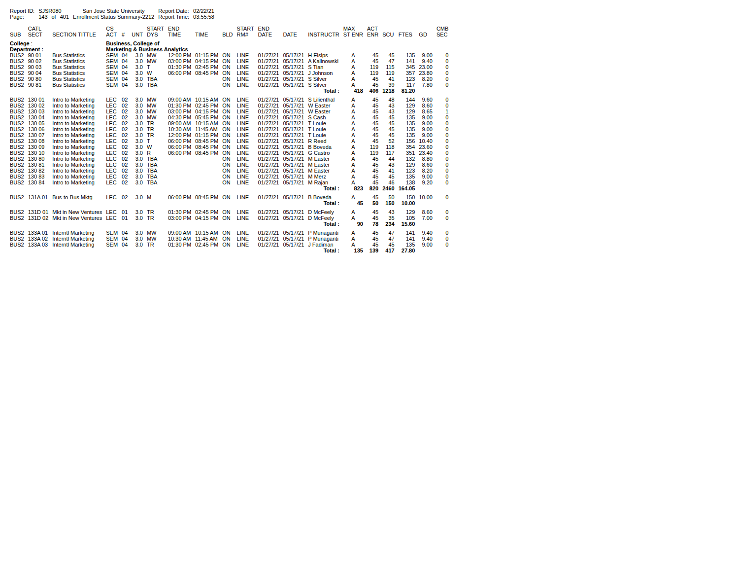| Report ID: | SJSR080 | San Jose State University | Report Date: | 02/22/21 |
| Page: | 143 | of | 401 | Enrollment Status Summary-2212 | Report Time: | 03:55:58 |
| | CATL | | CS | | | START | END | | | START | END | | | MAX | ACT | | | | CMB |
| --- | --- | --- | --- | --- | --- | --- | --- | --- | --- | --- | --- | --- | --- | --- | --- | --- | --- | --- | --- |
| SUB | SECT | SECTION TITTLE | ACT | # | UNT | DYS | TIME | TIME | BLD | RM# | DATE | DATE | INSTRUCTR | ST ENR | ENR | SCU | FTES | GD | SEC |
| College : | Business, College of |
| Department : | Marketing & Business Analytics |
| BUS2 | 90 01 | Bus Statistics | SEM | 04 | 3.0 | MW | 12:00 PM | 01:15 PM | ON | LINE | 01/27/21 | 05/17/21 | H Eisips | A | 45 | 45 | 135 | 9.00 | 0 |
| BUS2 | 90 02 | Bus Statistics | SEM | 04 | 3.0 | MW | 03:00 PM | 04:15 PM | ON | LINE | 01/27/21 | 05/17/21 | A Kalinowski | A | 45 | 47 | 141 | 9.40 | 0 |
| BUS2 | 90 03 | Bus Statistics | SEM | 04 | 3.0 | T | 01:30 PM | 02:45 PM | ON | LINE | 01/27/21 | 05/17/21 | S Tian | A | 119 | 115 | 345 | 23.00 | 0 |
| BUS2 | 90 04 | Bus Statistics | SEM | 04 | 3.0 | W | 06:00 PM | 08:45 PM | ON | LINE | 01/27/21 | 05/17/21 | J Johnson | A | 119 | 119 | 357 | 23.80 | 0 |
| BUS2 | 90 80 | Bus Statistics | SEM | 04 | 3.0 | TBA | | | ON | LINE | 01/27/21 | 05/17/21 | S Silver | A | 45 | 41 | 123 | 8.20 | 0 |
| BUS2 | 90 81 | Bus Statistics | SEM | 04 | 3.0 | TBA | | | ON | LINE | 01/27/21 | 05/17/21 | S Silver | A | 45 | 39 | 117 | 7.80 | 0 |
| Total : | 418 | 406 | 1218 | 81.20 | |
| BUS2 | 130 01 | Intro to Marketing | LEC | 02 | 3.0 | MW | 09:00 AM | 10:15 AM | ON | LINE | 01/27/21 | 05/17/21 | S Lilienthal | A | 45 | 48 | 144 | 9.60 | 0 |
| BUS2 | 130 02 | Intro to Marketing | LEC | 02 | 3.0 | MW | 01:30 PM | 02:45 PM | ON | LINE | 01/27/21 | 05/17/21 | W Easter | A | 45 | 43 | 129 | 8.60 | 0 |
| BUS2 | 130 03 | Intro to Marketing | LEC | 02 | 3.0 | MW | 03:00 PM | 04:15 PM | ON | LINE | 01/27/21 | 05/17/21 | W Easter | A | 45 | 43 | 129 | 8.65 | 1 |
| BUS2 | 130 04 | Intro to Marketing | LEC | 02 | 3.0 | MW | 04:30 PM | 05:45 PM | ON | LINE | 01/27/21 | 05/17/21 | S Cash | A | 45 | 45 | 135 | 9.00 | 0 |
| BUS2 | 130 05 | Intro to Marketing | LEC | 02 | 3.0 | TR | 09:00 AM | 10:15 AM | ON | LINE | 01/27/21 | 05/17/21 | T Louie | A | 45 | 45 | 135 | 9.00 | 0 |
| BUS2 | 130 06 | Intro to Marketing | LEC | 02 | 3.0 | TR | 10:30 AM | 11:45 AM | ON | LINE | 01/27/21 | 05/17/21 | T Louie | A | 45 | 45 | 135 | 9.00 | 0 |
| BUS2 | 130 07 | Intro to Marketing | LEC | 02 | 3.0 | TR | 12:00 PM | 01:15 PM | ON | LINE | 01/27/21 | 05/17/21 | T Louie | A | 45 | 45 | 135 | 9.00 | 0 |
| BUS2 | 130 08 | Intro to Marketing | LEC | 02 | 3.0 | T | 06:00 PM | 08:45 PM | ON | LINE | 01/27/21 | 05/17/21 | R Reed | A | 45 | 52 | 156 | 10.40 | 0 |
| BUS2 | 130 09 | Intro to Marketing | LEC | 02 | 3.0 | W | 06:00 PM | 08:45 PM | ON | LINE | 01/27/21 | 05/17/21 | B Boveda | A | 119 | 118 | 354 | 23.60 | 0 |
| BUS2 | 130 10 | Intro to Marketing | LEC | 02 | 3.0 | R | 06:00 PM | 08:45 PM | ON | LINE | 01/27/21 | 05/17/21 | G Castro | A | 119 | 117 | 351 | 23.40 | 0 |
| BUS2 | 130 80 | Intro to Marketing | LEC | 02 | 3.0 | TBA | | | ON | LINE | 01/27/21 | 05/17/21 | M Easter | A | 45 | 44 | 132 | 8.80 | 0 |
| BUS2 | 130 81 | Intro to Marketing | LEC | 02 | 3.0 | TBA | | | ON | LINE | 01/27/21 | 05/17/21 | M Easter | A | 45 | 43 | 129 | 8.60 | 0 |
| BUS2 | 130 82 | Intro to Marketing | LEC | 02 | 3.0 | TBA | | | ON | LINE | 01/27/21 | 05/17/21 | M Easter | A | 45 | 41 | 123 | 8.20 | 0 |
| BUS2 | 130 83 | Intro to Marketing | LEC | 02 | 3.0 | TBA | | | ON | LINE | 01/27/21 | 05/17/21 | M Merz | A | 45 | 45 | 135 | 9.00 | 0 |
| BUS2 | 130 84 | Intro to Marketing | LEC | 02 | 3.0 | TBA | | | ON | LINE | 01/27/21 | 05/17/21 | M Rajan | A | 45 | 46 | 138 | 9.20 | 0 |
| Total : | 823 | 820 | 2460 | 164.05 | |
| BUS2 | 131A 01 | Bus-to-Bus Mktg | LEC | 02 | 3.0 | M | 06:00 PM | 08:45 PM | ON | LINE | 01/27/21 | 05/17/21 | B Boveda | A | 45 | 50 | 150 | 10.00 | 0 |
| Total : | 45 | 50 | 150 | 10.00 | |
| BUS2 | 131D 01 | Mkt in New Ventures | LEC | 01 | 3.0 | TR | 01:30 PM | 02:45 PM | ON | LINE | 01/27/21 | 05/17/21 | D McFeely | A | 45 | 43 | 129 | 8.60 | 0 |
| BUS2 | 131D 02 | Mkt in New Ventures | LEC | 01 | 3.0 | TR | 03:00 PM | 04:15 PM | ON | LINE | 01/27/21 | 05/17/21 | D McFeely | A | 45 | 35 | 105 | 7.00 | 0 |
| Total : | 90 | 78 | 234 | 15.60 | |
| BUS2 | 133A 01 | Interntl Marketing | SEM | 04 | 3.0 | MW | 09:00 AM | 10:15 AM | ON | LINE | 01/27/21 | 05/17/21 | P Munaganti | A | 45 | 47 | 141 | 9.40 | 0 |
| BUS2 | 133A 02 | Interntl Marketing | SEM | 04 | 3.0 | MW | 10:30 AM | 11:45 AM | ON | LINE | 01/27/21 | 05/17/21 | P Munaganti | A | 45 | 47 | 141 | 9.40 | 0 |
| BUS2 | 133A 03 | Interntl Marketing | SEM | 04 | 3.0 | TR | 01:30 PM | 02:45 PM | ON | LINE | 01/27/21 | 05/17/21 | J Fadiman | A | 45 | 45 | 135 | 9.00 | 0 |
| Total : | 135 | 139 | 417 | 27.80 | |